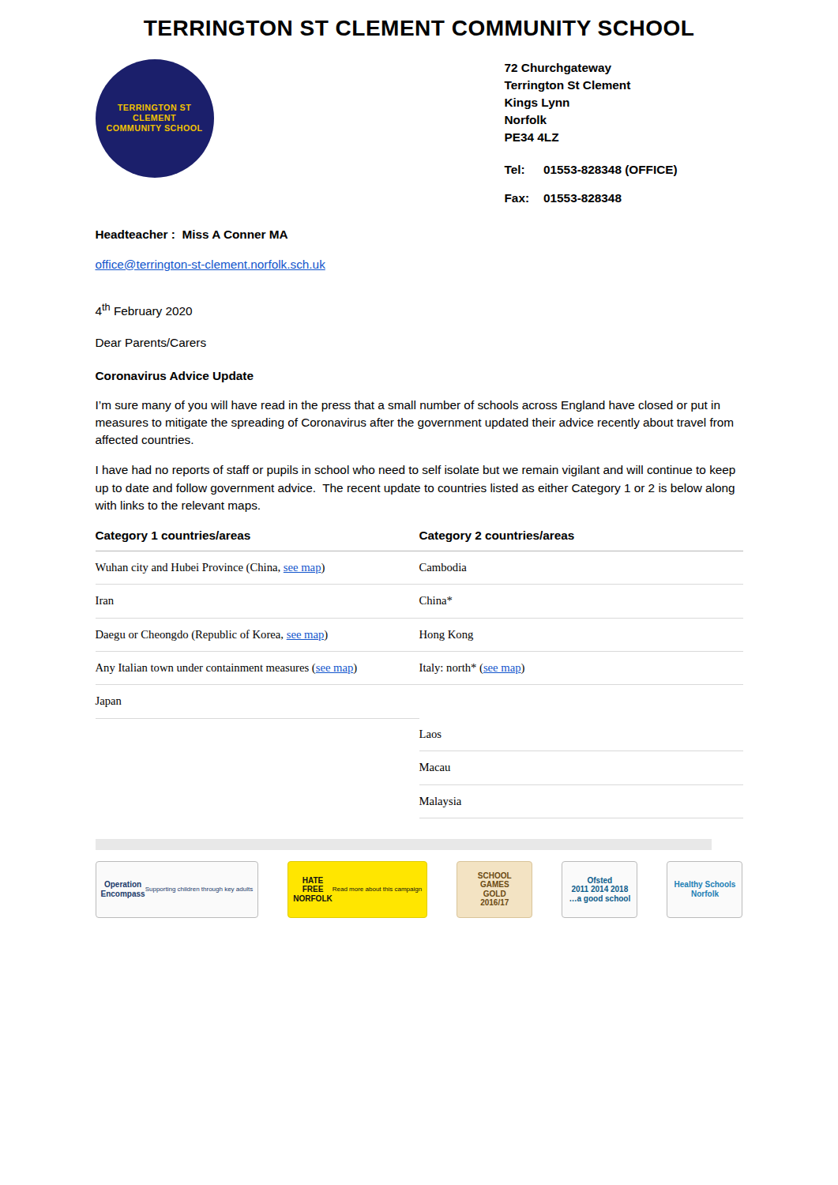TERRINGTON ST CLEMENT COMMUNITY SCHOOL
TERRINGTON ST CLEMENT
COMMUNITY SCHOOL
72 Churchgateway
Terrington St Clement
Kings Lynn
Norfolk
PE34 4LZ
| Tel: | 01553-828348 (OFFICE) |
| Fax: | 01553-828348 |
Headteacher : Miss A Conner MA
office@terrington-st-clement.norfolk.sch.uk
4th February 2020
Dear Parents/Carers
Coronavirus Advice Update
I’m sure many of you will have read in the press that a small number of schools across England have closed or put in measures to mitigate the spreading of Coronavirus after the government updated their advice recently about travel from affected countries.
I have had no reports of staff or pupils in school who need to self isolate but we remain vigilant and will continue to keep up to date and follow government advice. The recent update to countries listed as either Category 1 or 2 is below along with links to the relevant maps.
| Category 1 countries/areas | Category 2 countries/areas |
| --- | --- |
| Wuhan city and Hubei Province (China, see map ) | Cambodia |
| Iran | China* |
| Daegu or Cheongdo (Republic of Korea, see map ) | Hong Kong |
| Any Italian town under containment measures ( see map ) | Italy: north* ( see map ) |
| Japan | |
| | Laos |
| | Macau |
| | Malaysia |
Operation
Encompass
Supporting children through key adults
HATE
FREE
NORFOLK
Read more about this campaign
SCHOOL
GAMES
GOLD
2016/17
Ofsted
2011 2014 2018
…a good school
Healthy Schools
Norfolk